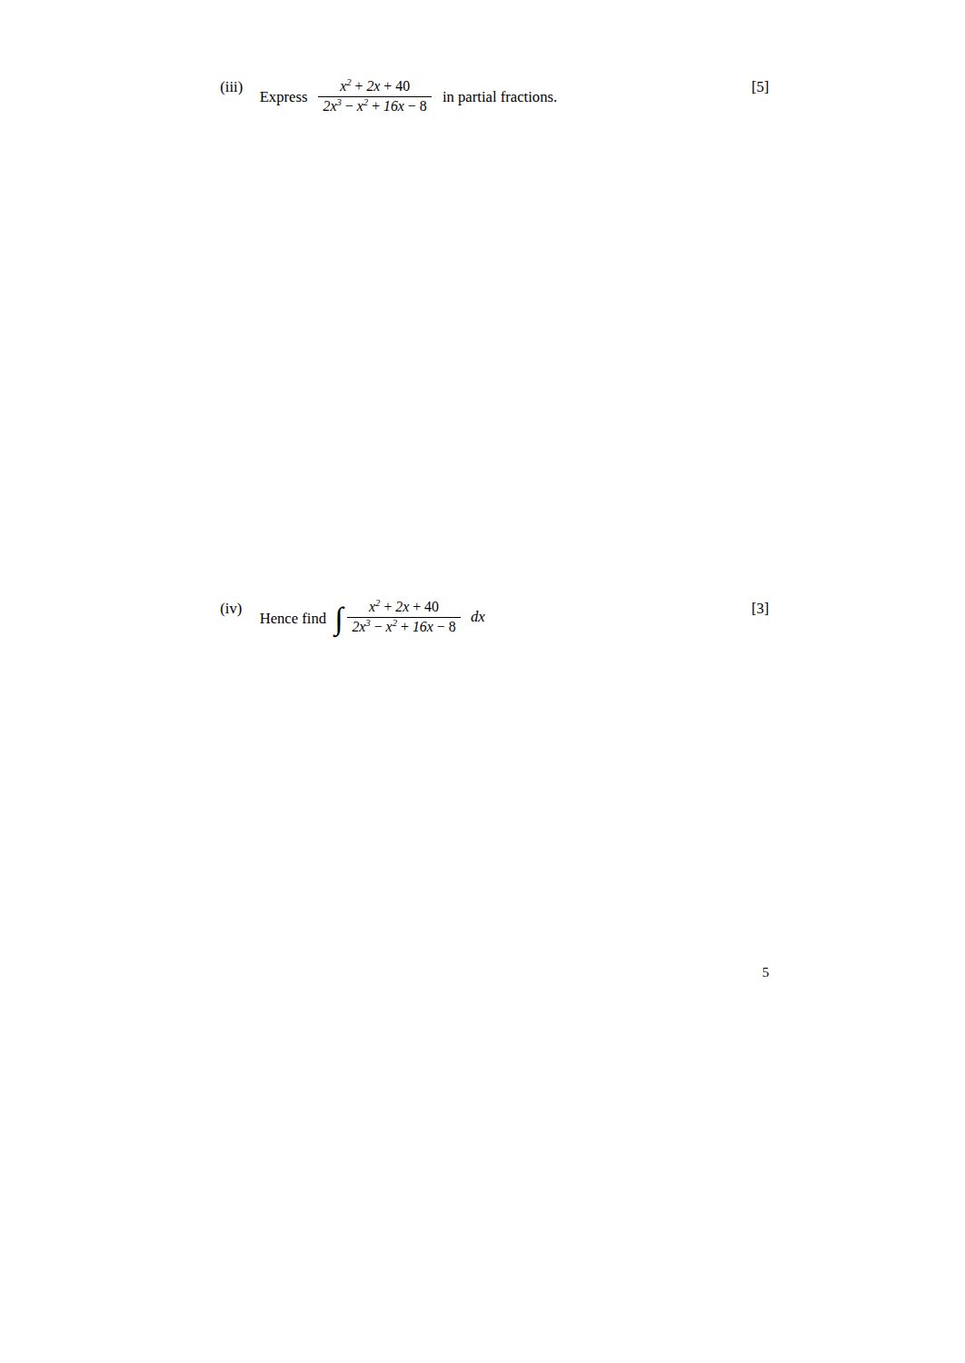(iii)
Express x2 + 2x + 40 2x3 − x2 + 16x − 8 in partial fractions.
[5]
(iv)
Hence find ∫ x2 + 2x + 40 2x3 − x2 + 16x − 8 dx
[3]
5